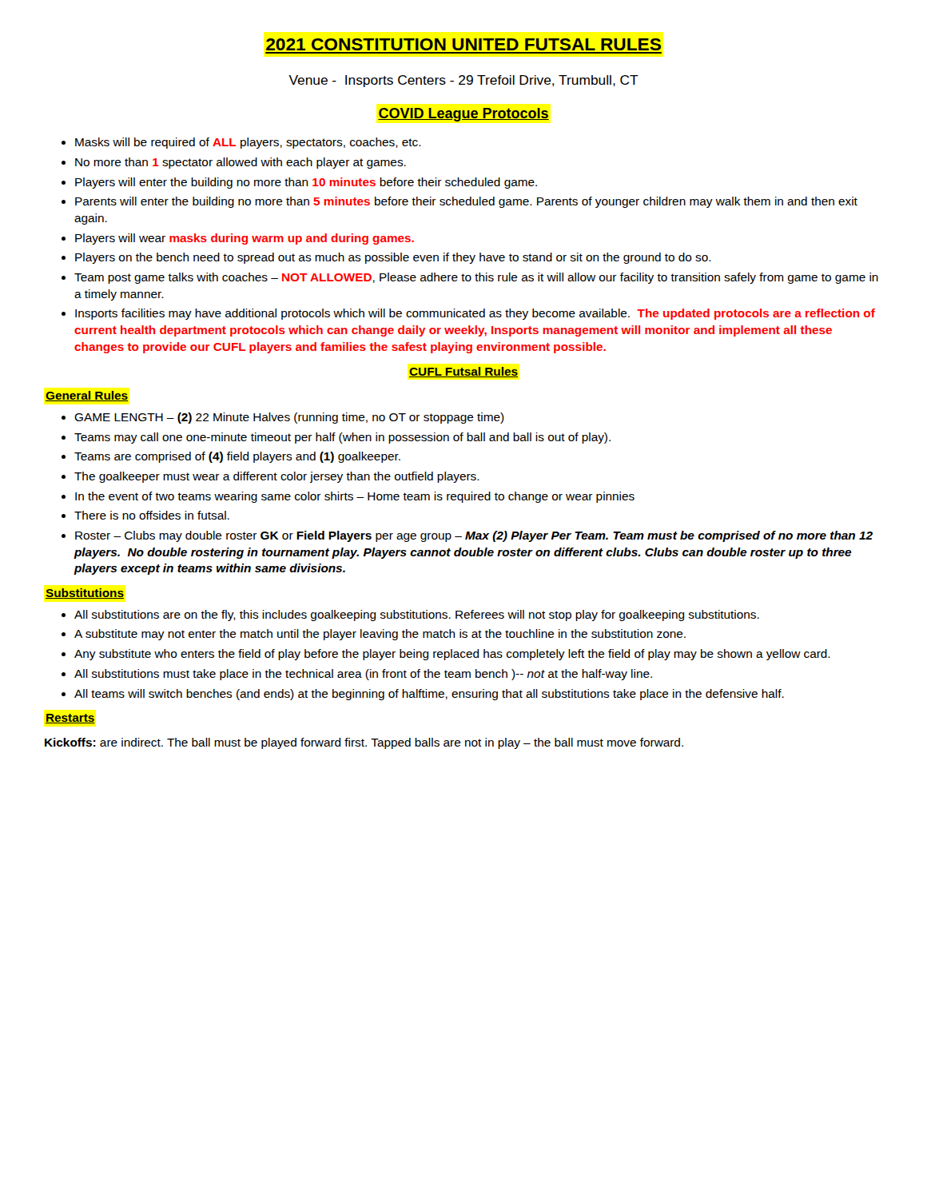2021 CONSTITUTION UNITED FUTSAL RULES
Venue - Insports Centers - 29 Trefoil Drive, Trumbull, CT
COVID League Protocols
Masks will be required of ALL players, spectators, coaches, etc.
No more than 1 spectator allowed with each player at games.
Players will enter the building no more than 10 minutes before their scheduled game.
Parents will enter the building no more than 5 minutes before their scheduled game. Parents of younger children may walk them in and then exit again.
Players will wear masks during warm up and during games.
Players on the bench need to spread out as much as possible even if they have to stand or sit on the ground to do so.
Team post game talks with coaches – NOT ALLOWED, Please adhere to this rule as it will allow our facility to transition safely from game to game in a timely manner.
Insports facilities may have additional protocols which will be communicated as they become available. The updated protocols are a reflection of current health department protocols which can change daily or weekly, Insports management will monitor and implement all these changes to provide our CUFL players and families the safest playing environment possible.
CUFL Futsal Rules
General Rules
GAME LENGTH – (2) 22 Minute Halves (running time, no OT or stoppage time)
Teams may call one one-minute timeout per half (when in possession of ball and ball is out of play).
Teams are comprised of (4) field players and (1) goalkeeper.
The goalkeeper must wear a different color jersey than the outfield players.
In the event of two teams wearing same color shirts – Home team is required to change or wear pinnies
There is no offsides in futsal.
Roster – Clubs may double roster GK or Field Players per age group – Max (2) Player Per Team. Team must be comprised of no more than 12 players. No double rostering in tournament play. Players cannot double roster on different clubs. Clubs can double roster up to three players except in teams within same divisions.
Substitutions
All substitutions are on the fly, this includes goalkeeping substitutions. Referees will not stop play for goalkeeping substitutions.
A substitute may not enter the match until the player leaving the match is at the touchline in the substitution zone.
Any substitute who enters the field of play before the player being replaced has completely left the field of play may be shown a yellow card.
All substitutions must take place in the technical area (in front of the team bench )-- not at the half-way line.
All teams will switch benches (and ends) at the beginning of halftime, ensuring that all substitutions take place in the defensive half.
Restarts
Kickoffs: are indirect. The ball must be played forward first. Tapped balls are not in play – the ball must move forward.